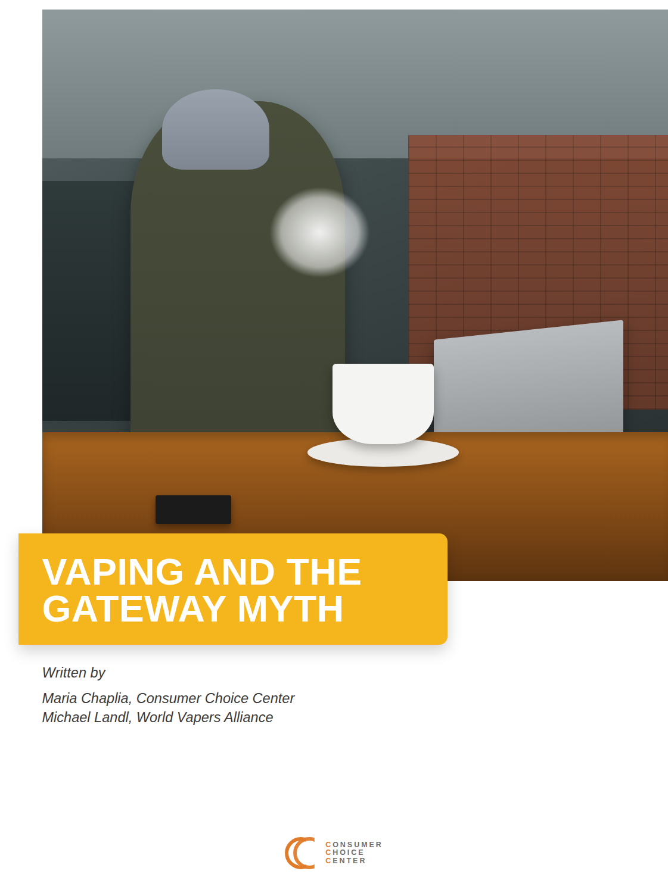Vaping and the
Gateway Myth
Written by
Maria Chaplia, Consumer Choice Center
Michael Landl, World Vapers Alliance
Consumer
Choice
Center